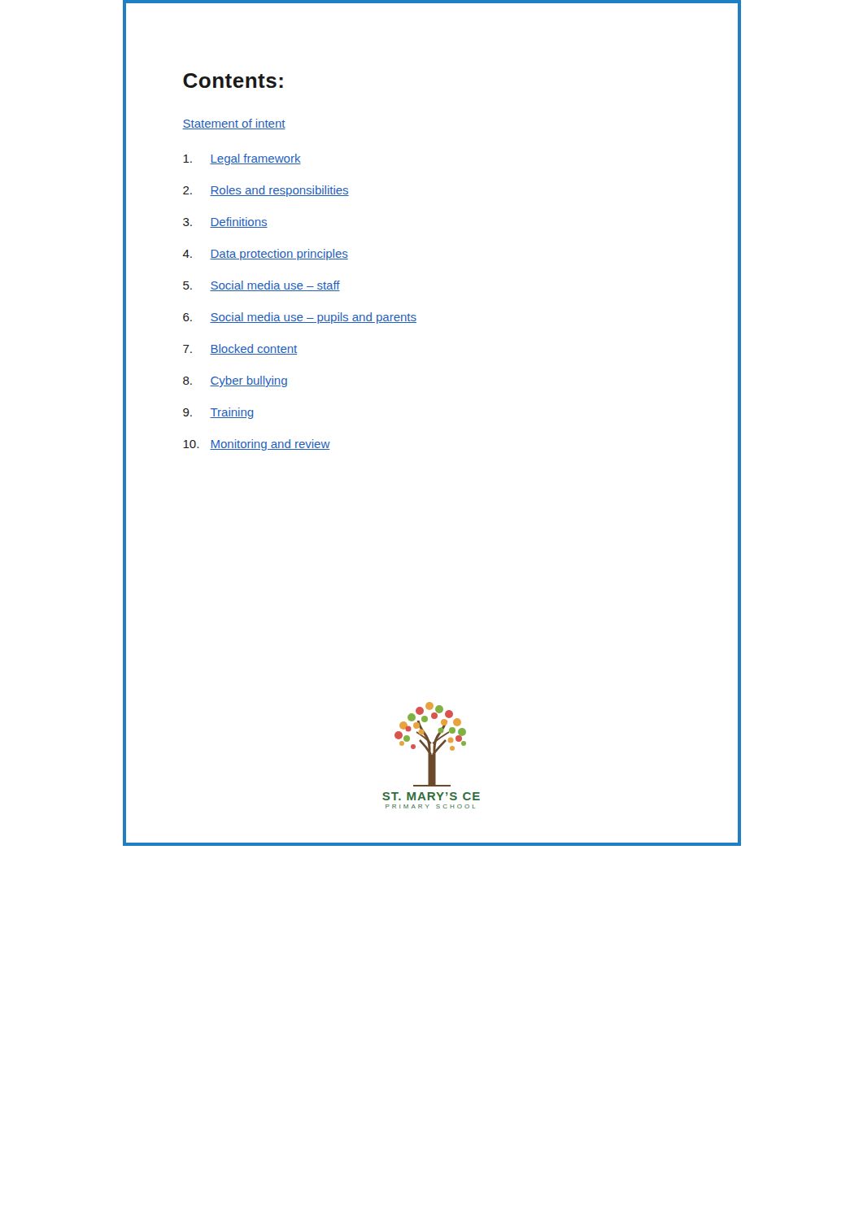Contents:
Statement of intent
1. Legal framework
2. Roles and responsibilities
3. Definitions
4. Data protection principles
5. Social media use – staff
6. Social media use – pupils and parents
7. Blocked content
8. Cyber bullying
9. Training
10. Monitoring and review
ST. MARY’S CE
PRIMARY SCHOOL